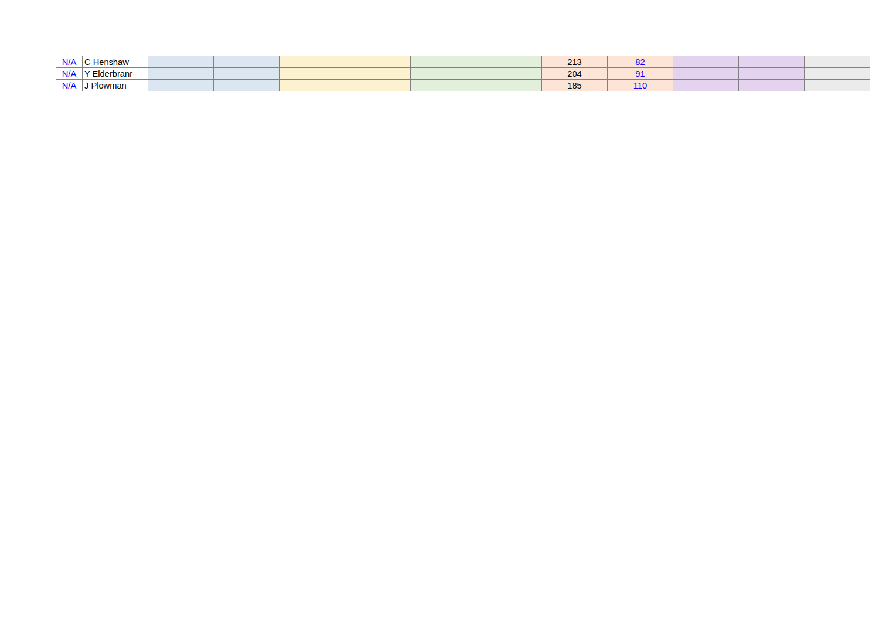| N/A | C Henshaw | | | | | | | 213 | 82 | | | |
| N/A | Y Elderbranr | | | | | | | 204 | 91 | | | |
| N/A | J Plowman | | | | | | | 185 | 110 | | | |